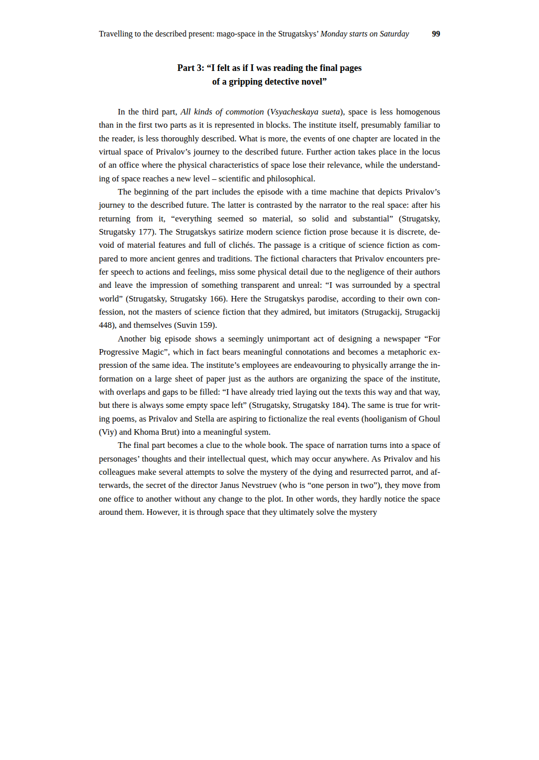Travelling to the described present: mago-space in the Strugatskys’ Monday starts on Saturday 99
Part 3: “I felt as if I was reading the final pages
of a gripping detective novel”
In the third part, All kinds of commotion (Vsyacheskaya sueta), space is less homogenous than in the first two parts as it is represented in blocks. The institute itself, presumably familiar to the reader, is less thoroughly described. What is more, the events of one chapter are located in the virtual space of Privalov’s journey to the described future. Further action takes place in the locus of an office where the physical characteristics of space lose their relevance, while the understanding of space reaches a new level – scientific and philosophical.
The beginning of the part includes the episode with a time machine that depicts Privalov’s journey to the described future. The latter is contrasted by the narrator to the real space: after his returning from it, “everything seemed so material, so solid and substantial” (Strugatsky, Strugatsky 177). The Strugatskys satirize modern science fiction prose because it is discrete, devoid of material features and full of clichés. The passage is a critique of science fiction as compared to more ancient genres and traditions. The fictional characters that Privalov encounters prefer speech to actions and feelings, miss some physical detail due to the negligence of their authors and leave the impression of something transparent and unreal: “I was surrounded by a spectral world” (Strugatsky, Strugatsky 166). Here the Strugatskys parodise, according to their own confession, not the masters of science fiction that they admired, but imitators (Strugackij, Strugackij 448), and themselves (Suvin 159).
Another big episode shows a seemingly unimportant act of designing a newspaper “For Progressive Magic”, which in fact bears meaningful connotations and becomes a metaphoric expression of the same idea. The institute’s employees are endeavouring to physically arrange the information on a large sheet of paper just as the authors are organizing the space of the institute, with overlaps and gaps to be filled: “I have already tried laying out the texts this way and that way, but there is always some empty space left” (Strugatsky, Strugatsky 184). The same is true for writing poems, as Privalov and Stella are aspiring to fictionalize the real events (hooliganism of Ghoul (Viy) and Khoma Brut) into a meaningful system.
The final part becomes a clue to the whole book. The space of narration turns into a space of personages’ thoughts and their intellectual quest, which may occur anywhere. As Privalov and his colleagues make several attempts to solve the mystery of the dying and resurrected parrot, and afterwards, the secret of the director Janus Nevstruev (who is “one person in two”), they move from one office to another without any change to the plot. In other words, they hardly notice the space around them. However, it is through space that they ultimately solve the mystery